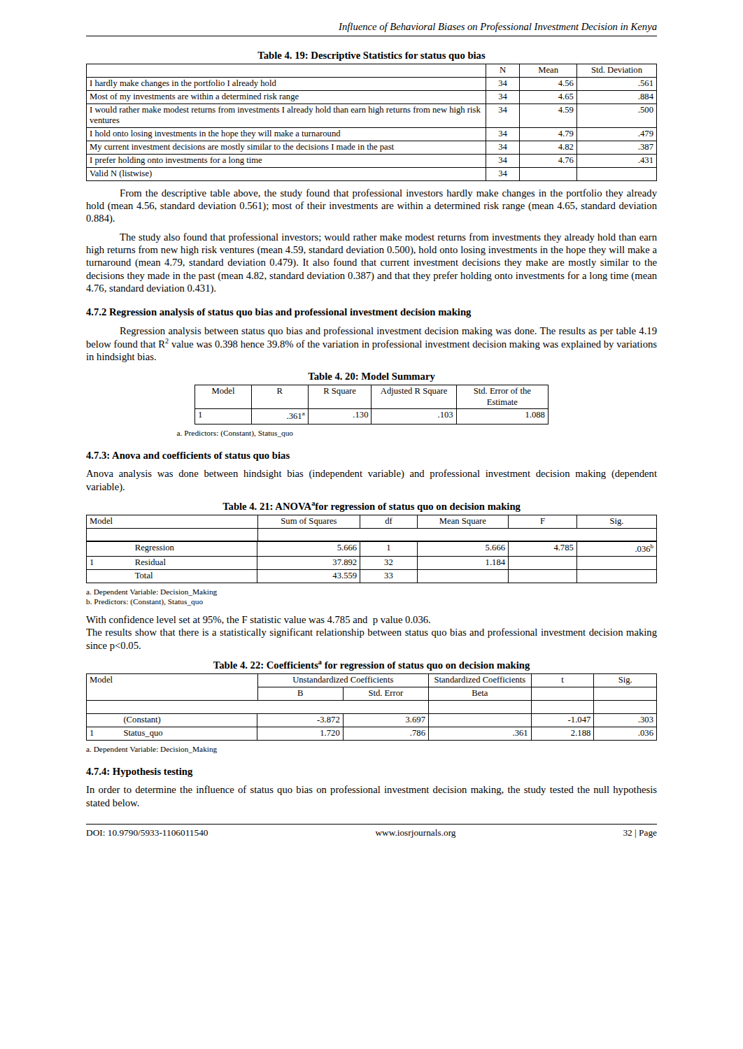Influence of Behavioral Biases on Professional Investment Decision in Kenya
Table 4. 19: Descriptive Statistics for status quo bias
| | N | Mean | Std. Deviation |
| --- | --- | --- | --- |
| I hardly make changes in the portfolio I already hold | 34 | 4.56 | .561 |
| Most of my investments are within a determined risk range | 34 | 4.65 | .884 |
| I would rather make modest returns from investments I already hold than earn high returns from new high risk ventures | 34 | 4.59 | .500 |
| I hold onto losing investments in the hope they will make a turnaround | 34 | 4.79 | .479 |
| My current investment decisions are mostly similar to the decisions I made in the past | 34 | 4.82 | .387 |
| I prefer holding onto investments for a long time | 34 | 4.76 | .431 |
| Valid N (listwise) | 34 | | |
From the descriptive table above, the study found that professional investors hardly make changes in the portfolio they already hold (mean 4.56, standard deviation 0.561); most of their investments are within a determined risk range (mean 4.65, standard deviation 0.884).
The study also found that professional investors; would rather make modest returns from investments they already hold than earn high returns from new high risk ventures (mean 4.59, standard deviation 0.500), hold onto losing investments in the hope they will make a turnaround (mean 4.79, standard deviation 0.479). It also found that current investment decisions they make are mostly similar to the decisions they made in the past (mean 4.82, standard deviation 0.387) and that they prefer holding onto investments for a long time (mean 4.76, standard deviation 0.431).
4.7.2 Regression analysis of status quo bias and professional investment decision making
Regression analysis between status quo bias and professional investment decision making was done. The results as per table 4.19 below found that R2 value was 0.398 hence 39.8% of the variation in professional investment decision making was explained by variations in hindsight bias.
Table 4. 20: Model Summary
| Model | R | R Square | Adjusted R Square | Std. Error of the Estimate |
| --- | --- | --- | --- | --- |
| 1 | .361 a | .130 | .103 | 1.088 |
a. Predictors: (Constant), Status_quo
4.7.3: Anova and coefficients of status quo bias
Anova analysis was done between hindsight bias (independent variable) and professional investment decision making (dependent variable).
Table 4. 21: ANOVAafor regression of status quo on decision making
| Model | Sum of Squares | df | Mean Square | F | Sig. |
| --- | --- | --- | --- | --- | --- |
| | Regression | 5.666 | 1 | 5.666 | 4.785 | .036 b |
| 1 | Residual | 37.892 | 32 | 1.184 | | |
| | Total | 43.559 | 33 | | | |
a. Dependent Variable: Decision_Making
b. Predictors: (Constant), Status_quo
With confidence level set at 95%, the F statistic value was 4.785 and p value 0.036.
The results show that there is a statistically significant relationship between status quo bias and professional investment decision making since p<0.05.
Table 4. 22: Coefficientsa for regression of status quo on decision making
| Model | Unstandardized Coefficients | Standardized Coefficients | t | Sig. |
| --- | --- | --- | --- | --- |
| B | Std. Error | Beta | | |
| | (Constant) | -3.872 | 3.697 | | -1.047 | .303 |
| 1 | Status_quo | 1.720 | .786 | .361 | 2.188 | .036 |
a. Dependent Variable: Decision_Making
4.7.4: Hypothesis testing
In order to determine the influence of status quo bias on professional investment decision making, the study tested the null hypothesis stated below.
DOI: 10.9790/5933-1106011540
www.iosrjournals.org
32 | Page